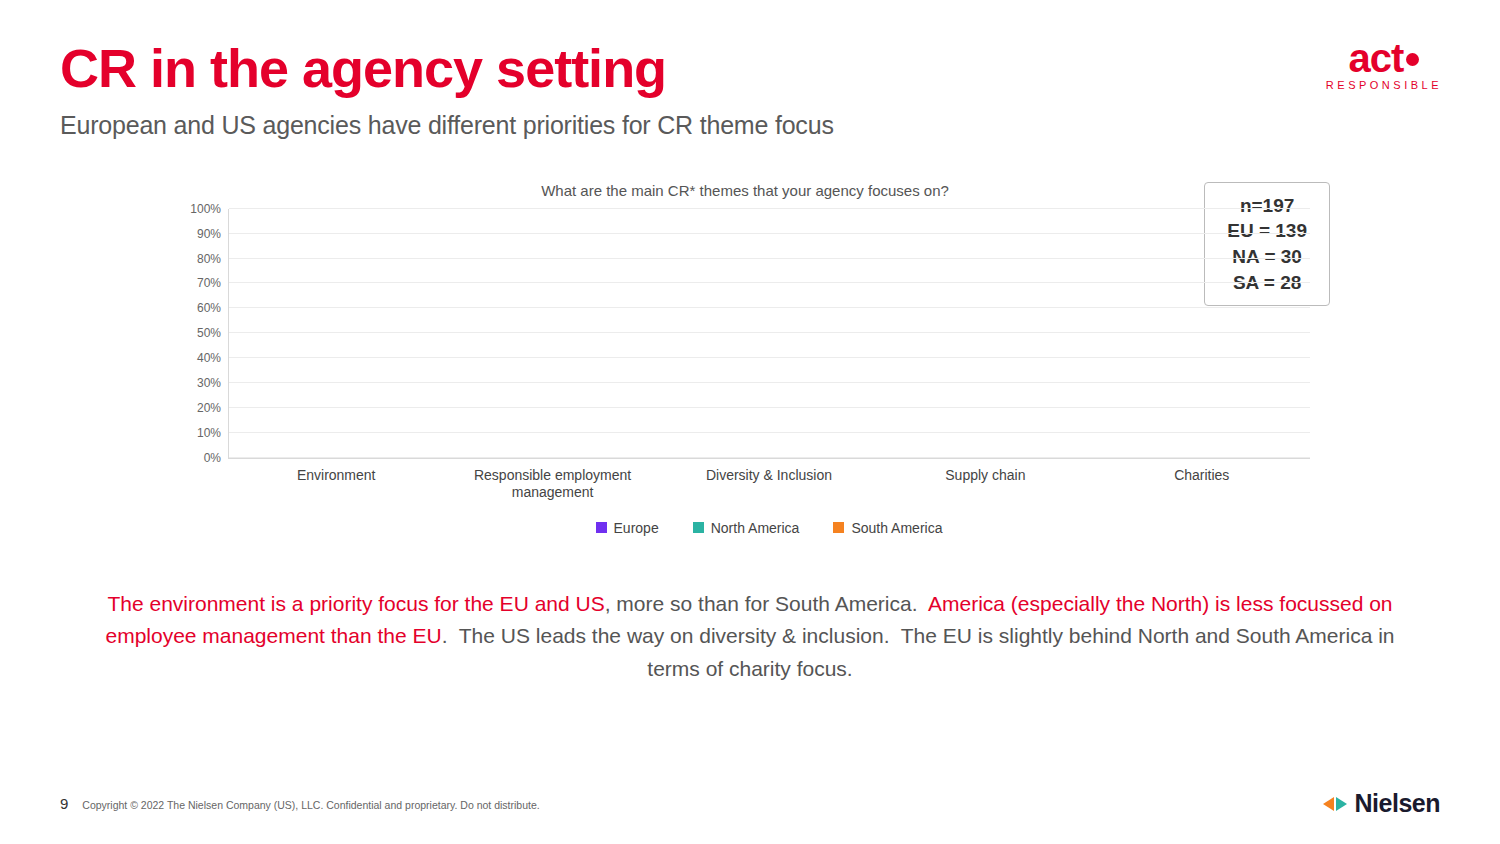act
RESPONSIBLE
CR in the agency setting
European and US agencies have different priorities for CR theme focus
What are the main CR* themes that your agency focuses on?
n=197
EU = 139
NA = 30
SA = 28
100%
90%
80%
70%
60%
50%
40%
30%
20%
10%
0%
76%
63%
29%
65%
37%
50%
77%
90%
79%
21%
10%
7%
43%
47%
50%
Environment
Responsible employment management
Diversity & Inclusion
Supply chain
Charities
Europe North America South America
The environment is a priority focus for the EU and US, more so than for South America. America (especially the North) is less focussed on employee management than the EU. The US leads the way on diversity & inclusion. The EU is slightly behind North and South America in terms of charity focus.
9 Copyright © 2022 The Nielsen Company (US), LLC. Confidential and proprietary. Do not distribute.
Nielsen